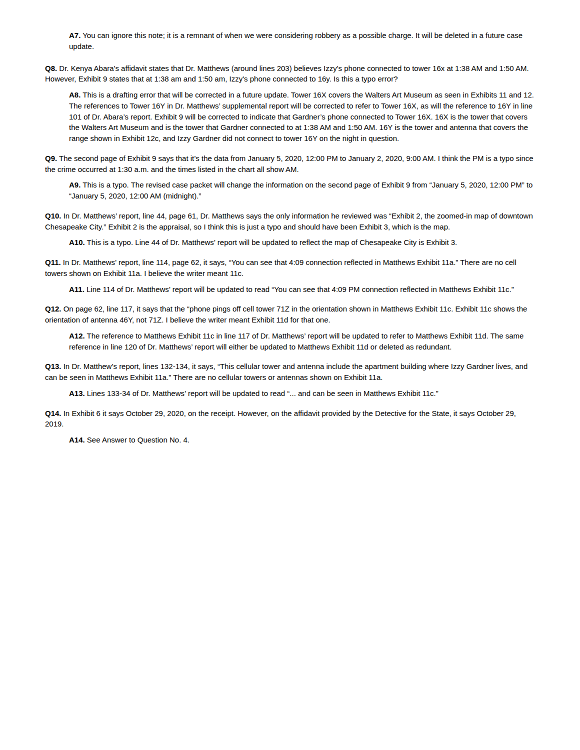A7. You can ignore this note; it is a remnant of when we were considering robbery as a possible charge. It will be deleted in a future case update.
Q8. Dr. Kenya Abara's affidavit states that Dr. Matthews (around lines 203) believes Izzy's phone connected to tower 16x at 1:38 AM and 1:50 AM. However, Exhibit 9 states that at 1:38 am and 1:50 am, Izzy's phone connected to 16y. Is this a typo error?
A8. This is a drafting error that will be corrected in a future update. Tower 16X covers the Walters Art Museum as seen in Exhibits 11 and 12. The references to Tower 16Y in Dr. Matthews’ supplemental report will be corrected to refer to Tower 16X, as will the reference to 16Y in line 101 of Dr. Abara’s report. Exhibit 9 will be corrected to indicate that Gardner’s phone connected to Tower 16X. 16X is the tower that covers the Walters Art Museum and is the tower that Gardner connected to at 1:38 AM and 1:50 AM. 16Y is the tower and antenna that covers the range shown in Exhibit 12c, and Izzy Gardner did not connect to tower 16Y on the night in question.
Q9. The second page of Exhibit 9 says that it’s the data from January 5, 2020, 12:00 PM to January 2, 2020, 9:00 AM. I think the PM is a typo since the crime occurred at 1:30 a.m. and the times listed in the chart all show AM.
A9. This is a typo. The revised case packet will change the information on the second page of Exhibit 9 from “January 5, 2020, 12:00 PM” to “January 5, 2020, 12:00 AM (midnight).”
Q10. In Dr. Matthews’ report, line 44, page 61, Dr. Matthews says the only information he reviewed was “Exhibit 2, the zoomed-in map of downtown Chesapeake City.” Exhibit 2 is the appraisal, so I think this is just a typo and should have been Exhibit 3, which is the map.
A10. This is a typo. Line 44 of Dr. Matthews’ report will be updated to reflect the map of Chesapeake City is Exhibit 3.
Q11. In Dr. Matthews’ report, line 114, page 62, it says, “You can see that 4:09 connection reflected in Matthews Exhibit 11a.” There are no cell towers shown on Exhibit 11a. I believe the writer meant 11c.
A11. Line 114 of Dr. Matthews’ report will be updated to read “You can see that 4:09 PM connection reflected in Matthews Exhibit 11c.”
Q12. On page 62, line 117, it says that the “phone pings off cell tower 71Z in the orientation shown in Matthews Exhibit 11c. Exhibit 11c shows the orientation of antenna 46Y, not 71Z. I believe the writer meant Exhibit 11d for that one.
A12. The reference to Matthews Exhibit 11c in line 117 of Dr. Matthews’ report will be updated to refer to Matthews Exhibit 11d. The same reference in line 120 of Dr. Matthews’ report will either be updated to Matthews Exhibit 11d or deleted as redundant.
Q13. In Dr. Matthew’s report, lines 132-134, it says, “This cellular tower and antenna include the apartment building where Izzy Gardner lives, and can be seen in Matthews Exhibit 11a.” There are no cellular towers or antennas shown on Exhibit 11a.
A13. Lines 133-34 of Dr. Matthews’ report will be updated to read “... and can be seen in Matthews Exhibit 11c.”
Q14. In Exhibit 6 it says October 29, 2020, on the receipt. However, on the affidavit provided by the Detective for the State, it says October 29, 2019.
A14. See Answer to Question No. 4.